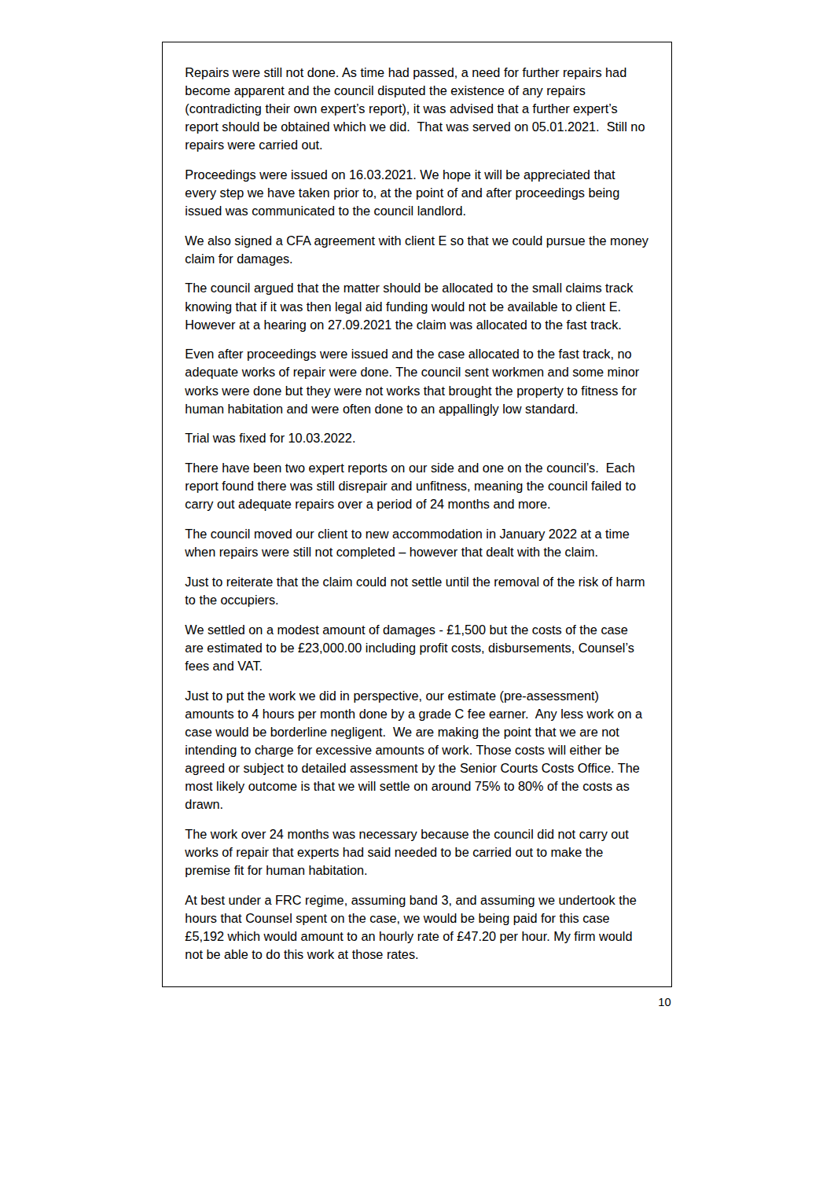Repairs were still not done. As time had passed, a need for further repairs had become apparent and the council disputed the existence of any repairs (contradicting their own expert’s report), it was advised that a further expert’s report should be obtained which we did. That was served on 05.01.2021. Still no repairs were carried out.
Proceedings were issued on 16.03.2021. We hope it will be appreciated that every step we have taken prior to, at the point of and after proceedings being issued was communicated to the council landlord.
We also signed a CFA agreement with client E so that we could pursue the money claim for damages.
The council argued that the matter should be allocated to the small claims track knowing that if it was then legal aid funding would not be available to client E. However at a hearing on 27.09.2021 the claim was allocated to the fast track.
Even after proceedings were issued and the case allocated to the fast track, no adequate works of repair were done. The council sent workmen and some minor works were done but they were not works that brought the property to fitness for human habitation and were often done to an appallingly low standard.
Trial was fixed for 10.03.2022.
There have been two expert reports on our side and one on the council’s. Each report found there was still disrepair and unfitness, meaning the council failed to carry out adequate repairs over a period of 24 months and more.
The council moved our client to new accommodation in January 2022 at a time when repairs were still not completed – however that dealt with the claim.
Just to reiterate that the claim could not settle until the removal of the risk of harm to the occupiers.
We settled on a modest amount of damages - £1,500 but the costs of the case are estimated to be £23,000.00 including profit costs, disbursements, Counsel’s fees and VAT.
Just to put the work we did in perspective, our estimate (pre-assessment) amounts to 4 hours per month done by a grade C fee earner. Any less work on a case would be borderline negligent. We are making the point that we are not intending to charge for excessive amounts of work. Those costs will either be agreed or subject to detailed assessment by the Senior Courts Costs Office. The most likely outcome is that we will settle on around 75% to 80% of the costs as drawn.
The work over 24 months was necessary because the council did not carry out works of repair that experts had said needed to be carried out to make the premise fit for human habitation.
At best under a FRC regime, assuming band 3, and assuming we undertook the hours that Counsel spent on the case, we would be being paid for this case £5,192 which would amount to an hourly rate of £47.20 per hour. My firm would not be able to do this work at those rates.
10